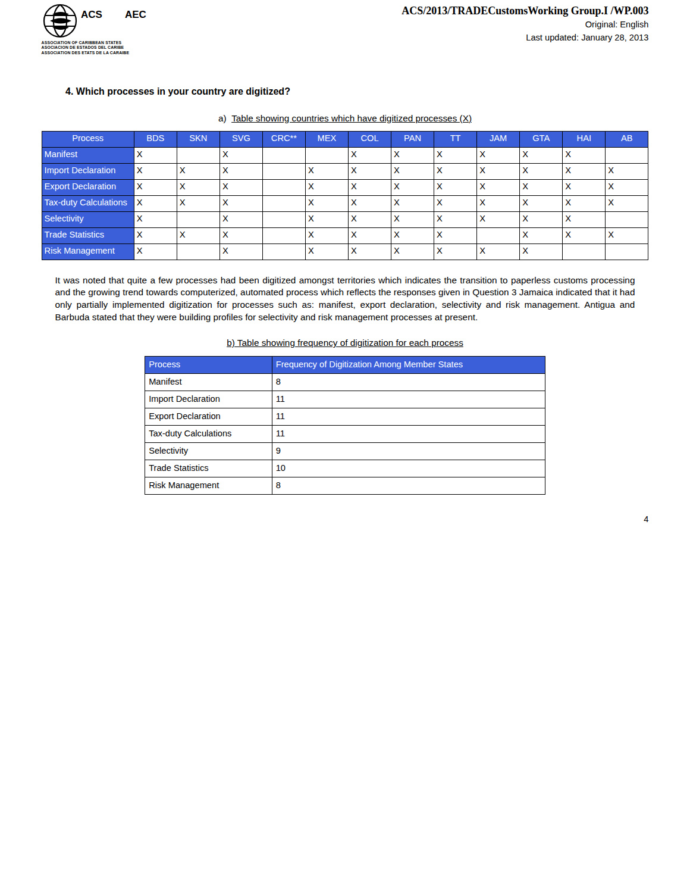ACS AEC
ASSOCIATION OF CARIBBEAN STATES
ASOCIACION DE ESTADOS DEL CARIBE
ASSOCIATION DES ETATS DE LA CARAIBE
ACS/2013/TRADECustomsWorking Group.I /WP.003
Original: English
Last updated: January 28, 2013
Which processes in your country are digitized?
a) Table showing countries which have digitized processes (X)
| Process | BDS | SKN | SVG | CRC** | MEX | COL | PAN | TT | JAM | GTA | HAI | AB |
| --- | --- | --- | --- | --- | --- | --- | --- | --- | --- | --- | --- | --- |
| Manifest | X | | X | | | X | X | X | X | X | X | |
| Import Declaration | X | X | X | | X | X | X | X | X | X | X | X |
| Export Declaration | X | X | X | | X | X | X | X | X | X | X | X |
| Tax-duty Calculations | X | X | X | | X | X | X | X | X | X | X | X |
| Selectivity | X | | X | | X | X | X | X | X | X | X | |
| Trade Statistics | X | X | X | | X | X | X | X | | X | X | X |
| Risk Management | X | | X | | X | X | X | X | X | X | | |
It was noted that quite a few processes had been digitized amongst territories which indicates the transition to paperless customs processing and the growing trend towards computerized, automated process which reflects the responses given in Question 3 Jamaica indicated that it had only partially implemented digitization for processes such as: manifest, export declaration, selectivity and risk management. Antigua and Barbuda stated that they were building profiles for selectivity and risk management processes at present.
b) Table showing frequency of digitization for each process
| Process | Frequency of Digitization Among Member States |
| --- | --- |
| Manifest | 8 |
| Import Declaration | 11 |
| Export Declaration | 11 |
| Tax-duty Calculations | 11 |
| Selectivity | 9 |
| Trade Statistics | 10 |
| Risk Management | 8 |
4